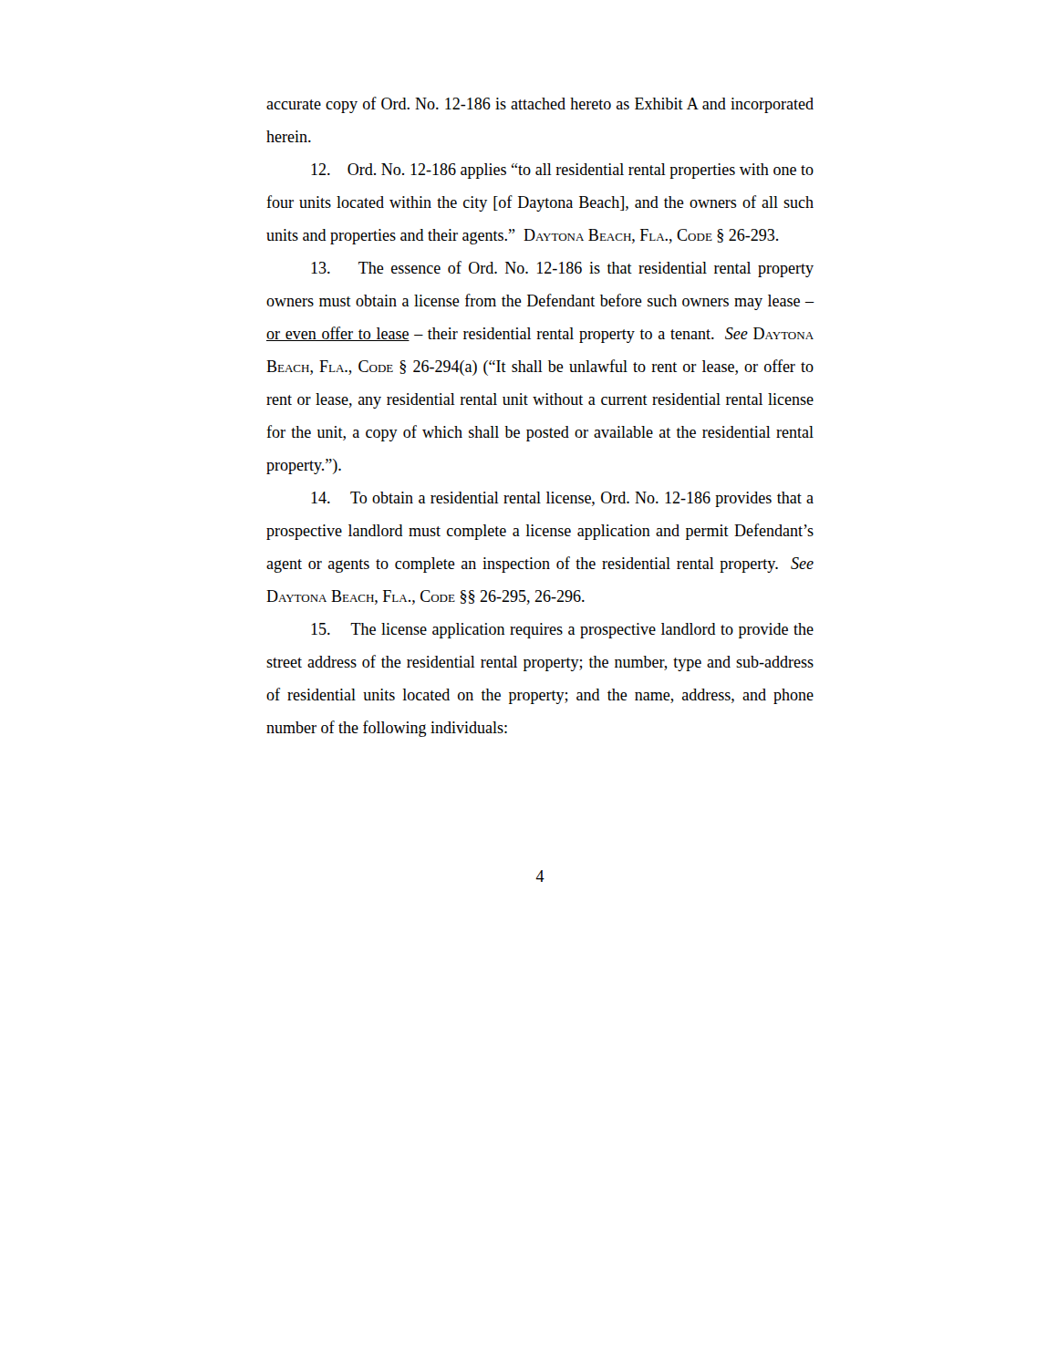accurate copy of Ord. No. 12-186 is attached hereto as Exhibit A and incorporated herein.
12. Ord. No. 12-186 applies “to all residential rental properties with one to four units located within the city [of Daytona Beach], and the owners of all such units and properties and their agents.” Daytona Beach, Fla., Code § 26-293.
13. The essence of Ord. No. 12-186 is that residential rental property owners must obtain a license from the Defendant before such owners may lease – or even offer to lease – their residential rental property to a tenant. See Daytona Beach, Fla., Code § 26-294(a) (“It shall be unlawful to rent or lease, or offer to rent or lease, any residential rental unit without a current residential rental license for the unit, a copy of which shall be posted or available at the residential rental property.”).
14. To obtain a residential rental license, Ord. No. 12-186 provides that a prospective landlord must complete a license application and permit Defendant’s agent or agents to complete an inspection of the residential rental property. See Daytona Beach, Fla., Code §§ 26-295, 26-296.
15. The license application requires a prospective landlord to provide the street address of the residential rental property; the number, type and sub-address of residential units located on the property; and the name, address, and phone number of the following individuals:
4